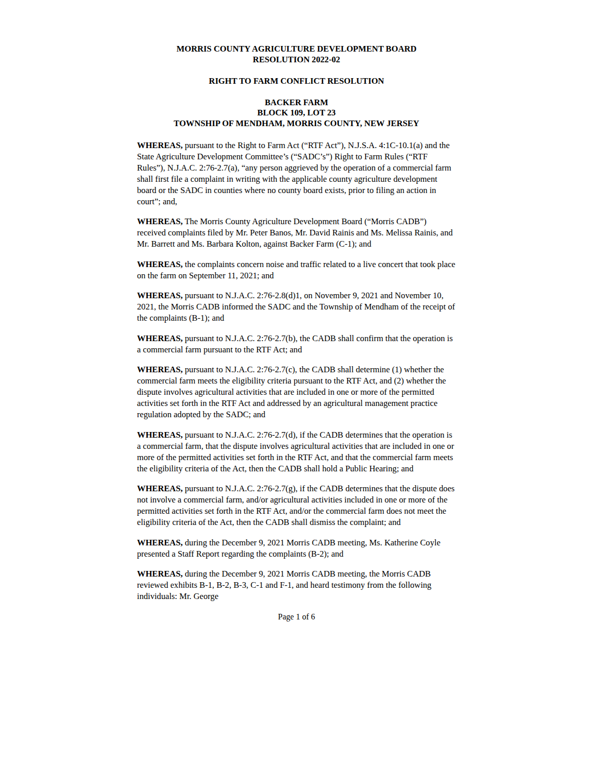Morris County Agriculture Development Board
Resolution 2022-02
Right to Farm Conflict Resolution
Backer Farm
Block 109, Lot 23
Township of Mendham, Morris County, New Jersey
WHEREAS, pursuant to the Right to Farm Act (“RTF Act”), N.J.S.A. 4:1C-10.1(a) and the State Agriculture Development Committee’s (“SADC’s”) Right to Farm Rules (“RTF Rules”), N.J.A.C. 2:76-2.7(a), “any person aggrieved by the operation of a commercial farm shall first file a complaint in writing with the applicable county agriculture development board or the SADC in counties where no county board exists, prior to filing an action in court”; and,
WHEREAS, The Morris County Agriculture Development Board (“Morris CADB”) received complaints filed by Mr. Peter Banos, Mr. David Rainis and Ms. Melissa Rainis, and Mr. Barrett and Ms. Barbara Kolton, against Backer Farm (C-1); and
WHEREAS, the complaints concern noise and traffic related to a live concert that took place on the farm on September 11, 2021; and
WHEREAS, pursuant to N.J.A.C. 2:76-2.8(d)1, on November 9, 2021 and November 10, 2021, the Morris CADB informed the SADC and the Township of Mendham of the receipt of the complaints (B-1); and
WHEREAS, pursuant to N.J.A.C. 2:76-2.7(b), the CADB shall confirm that the operation is a commercial farm pursuant to the RTF Act; and
WHEREAS, pursuant to N.J.A.C. 2:76-2.7(c), the CADB shall determine (1) whether the commercial farm meets the eligibility criteria pursuant to the RTF Act, and (2) whether the dispute involves agricultural activities that are included in one or more of the permitted activities set forth in the RTF Act and addressed by an agricultural management practice regulation adopted by the SADC; and
WHEREAS, pursuant to N.J.A.C. 2:76-2.7(d), if the CADB determines that the operation is a commercial farm, that the dispute involves agricultural activities that are included in one or more of the permitted activities set forth in the RTF Act, and that the commercial farm meets the eligibility criteria of the Act, then the CADB shall hold a Public Hearing; and
WHEREAS, pursuant to N.J.A.C. 2:76-2.7(g), if the CADB determines that the dispute does not involve a commercial farm, and/or agricultural activities included in one or more of the permitted activities set forth in the RTF Act, and/or the commercial farm does not meet the eligibility criteria of the Act, then the CADB shall dismiss the complaint; and
WHEREAS, during the December 9, 2021 Morris CADB meeting, Ms. Katherine Coyle presented a Staff Report regarding the complaints (B-2); and
WHEREAS, during the December 9, 2021 Morris CADB meeting, the Morris CADB reviewed exhibits B-1, B-2, B-3, C-1 and F-1, and heard testimony from the following individuals: Mr. George
Page 1 of 6